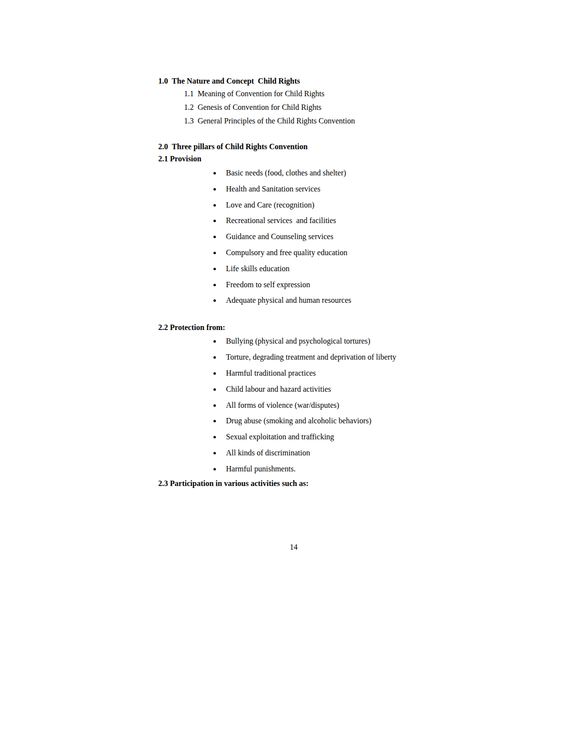1.0 The Nature and Concept Child Rights
1.1 Meaning of Convention for Child Rights
1.2 Genesis of Convention for Child Rights
1.3 General Principles of the Child Rights Convention
2.0 Three pillars of Child Rights Convention
2.1 Provision
Basic needs (food, clothes and shelter)
Health and Sanitation services
Love and Care (recognition)
Recreational services and facilities
Guidance and Counseling services
Compulsory and free quality education
Life skills education
Freedom to self expression
Adequate physical and human resources
2.2 Protection from:
Bullying (physical and psychological tortures)
Torture, degrading treatment and deprivation of liberty
Harmful traditional practices
Child labour and hazard activities
All forms of violence (war/disputes)
Drug abuse (smoking and alcoholic behaviors)
Sexual exploitation and trafficking
All kinds of discrimination
Harmful punishments.
2.3 Participation in various activities such as:
14